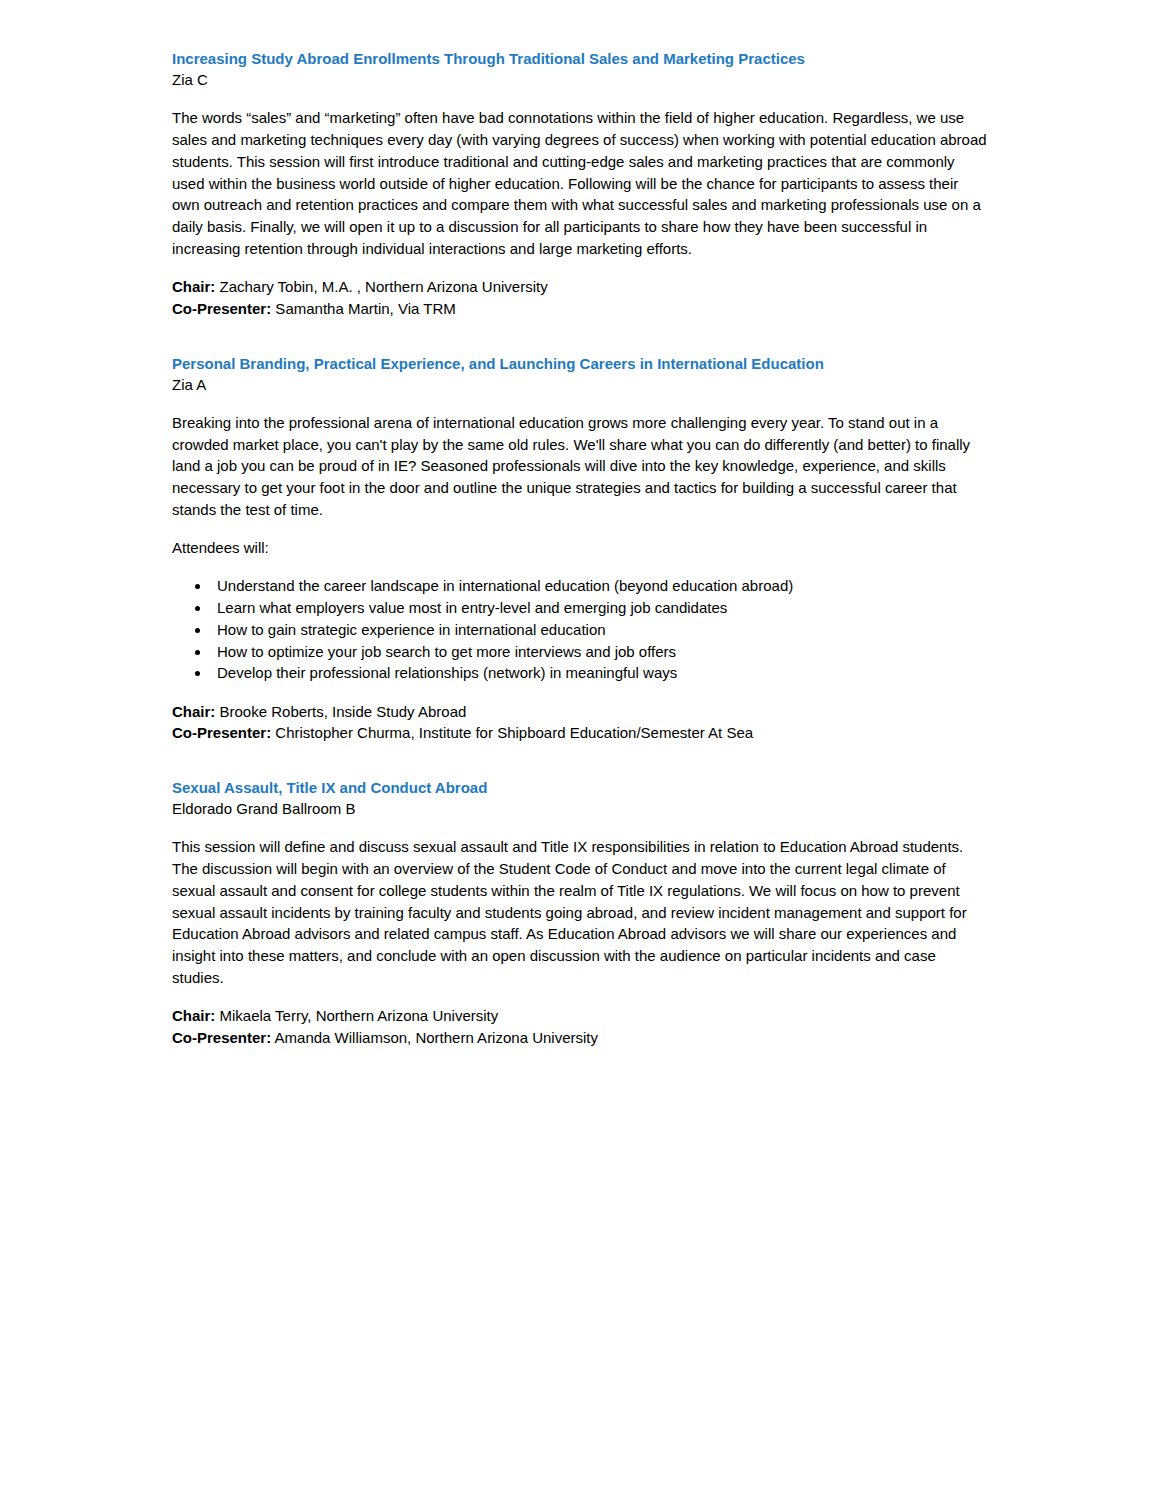Increasing Study Abroad Enrollments Through Traditional Sales and Marketing Practices
Zia C
The words “sales” and “marketing” often have bad connotations within the field of higher education. Regardless, we use sales and marketing techniques every day (with varying degrees of success) when working with potential education abroad students. This session will first introduce traditional and cutting-edge sales and marketing practices that are commonly used within the business world outside of higher education. Following will be the chance for participants to assess their own outreach and retention practices and compare them with what successful sales and marketing professionals use on a daily basis. Finally, we will open it up to a discussion for all participants to share how they have been successful in increasing retention through individual interactions and large marketing efforts.
Chair: Zachary Tobin, M.A. , Northern Arizona University
Co-Presenter: Samantha Martin, Via TRM
Personal Branding, Practical Experience, and Launching Careers in International Education
Zia A
Breaking into the professional arena of international education grows more challenging every year. To stand out in a crowded market place, you can't play by the same old rules. We'll share what you can do differently (and better) to finally land a job you can be proud of in IE? Seasoned professionals will dive into the key knowledge, experience, and skills necessary to get your foot in the door and outline the unique strategies and tactics for building a successful career that stands the test of time.
Attendees will:
Understand the career landscape in international education (beyond education abroad)
Learn what employers value most in entry-level and emerging job candidates
How to gain strategic experience in international education
How to optimize your job search to get more interviews and job offers
Develop their professional relationships (network) in meaningful ways
Chair: Brooke Roberts, Inside Study Abroad
Co-Presenter: Christopher Churma, Institute for Shipboard Education/Semester At Sea
Sexual Assault, Title IX and Conduct Abroad
Eldorado Grand Ballroom B
This session will define and discuss sexual assault and Title IX responsibilities in relation to Education Abroad students. The discussion will begin with an overview of the Student Code of Conduct and move into the current legal climate of sexual assault and consent for college students within the realm of Title IX regulations. We will focus on how to prevent sexual assault incidents by training faculty and students going abroad, and review incident management and support for Education Abroad advisors and related campus staff. As Education Abroad advisors we will share our experiences and insight into these matters, and conclude with an open discussion with the audience on particular incidents and case studies.
Chair: Mikaela Terry, Northern Arizona University
Co-Presenter: Amanda Williamson, Northern Arizona University